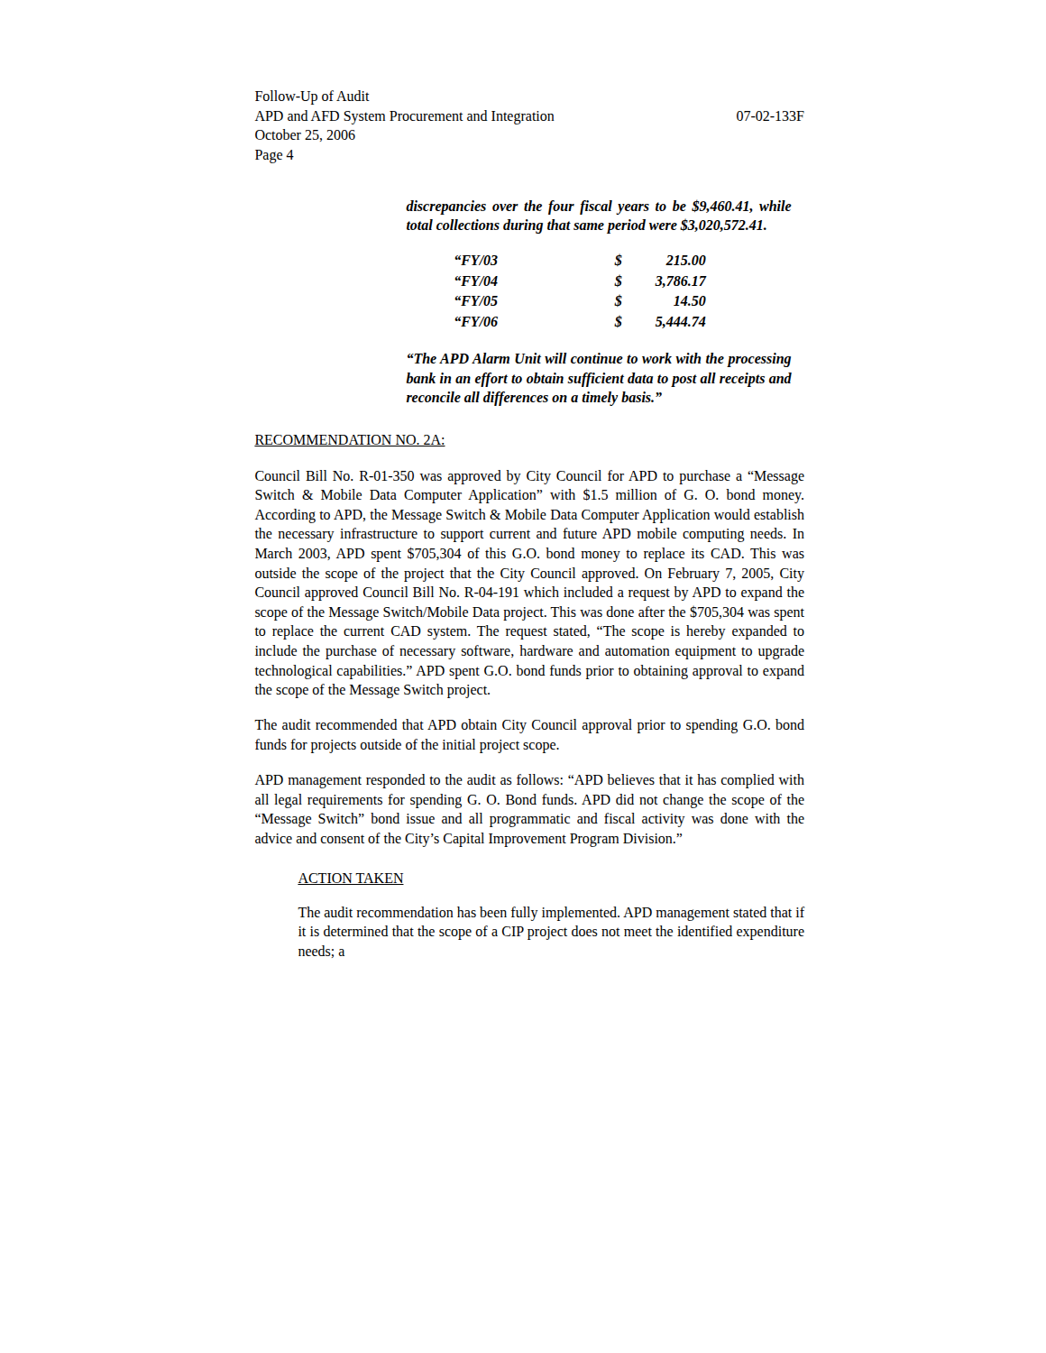Follow-Up of Audit
APD and AFD System Procurement and Integration 07-02-133F
October 25, 2006
Page 4
discrepancies over the four fiscal years to be $9,460.41, while total collections during that same period were $3,020,572.41.
| “FY/03 | $ | 215.00 |
| “FY/04 | $ | 3,786.17 |
| “FY/05 | $ | 14.50 |
| “FY/06 | $ | 5,444.74 |
“The APD Alarm Unit will continue to work with the processing bank in an effort to obtain sufficient data to post all receipts and reconcile all differences on a timely basis.”
RECOMMENDATION NO. 2A:
Council Bill No. R-01-350 was approved by City Council for APD to purchase a “Message Switch & Mobile Data Computer Application” with $1.5 million of G. O. bond money. According to APD, the Message Switch & Mobile Data Computer Application would establish the necessary infrastructure to support current and future APD mobile computing needs. In March 2003, APD spent $705,304 of this G.O. bond money to replace its CAD. This was outside the scope of the project that the City Council approved. On February 7, 2005, City Council approved Council Bill No. R-04-191 which included a request by APD to expand the scope of the Message Switch/Mobile Data project. This was done after the $705,304 was spent to replace the current CAD system. The request stated, “The scope is hereby expanded to include the purchase of necessary software, hardware and automation equipment to upgrade technological capabilities.” APD spent G.O. bond funds prior to obtaining approval to expand the scope of the Message Switch project.
The audit recommended that APD obtain City Council approval prior to spending G.O. bond funds for projects outside of the initial project scope.
APD management responded to the audit as follows: “APD believes that it has complied with all legal requirements for spending G. O. Bond funds. APD did not change the scope of the “Message Switch” bond issue and all programmatic and fiscal activity was done with the advice and consent of the City’s Capital Improvement Program Division.”
ACTION TAKEN
The audit recommendation has been fully implemented. APD management stated that if it is determined that the scope of a CIP project does not meet the identified expenditure needs; a